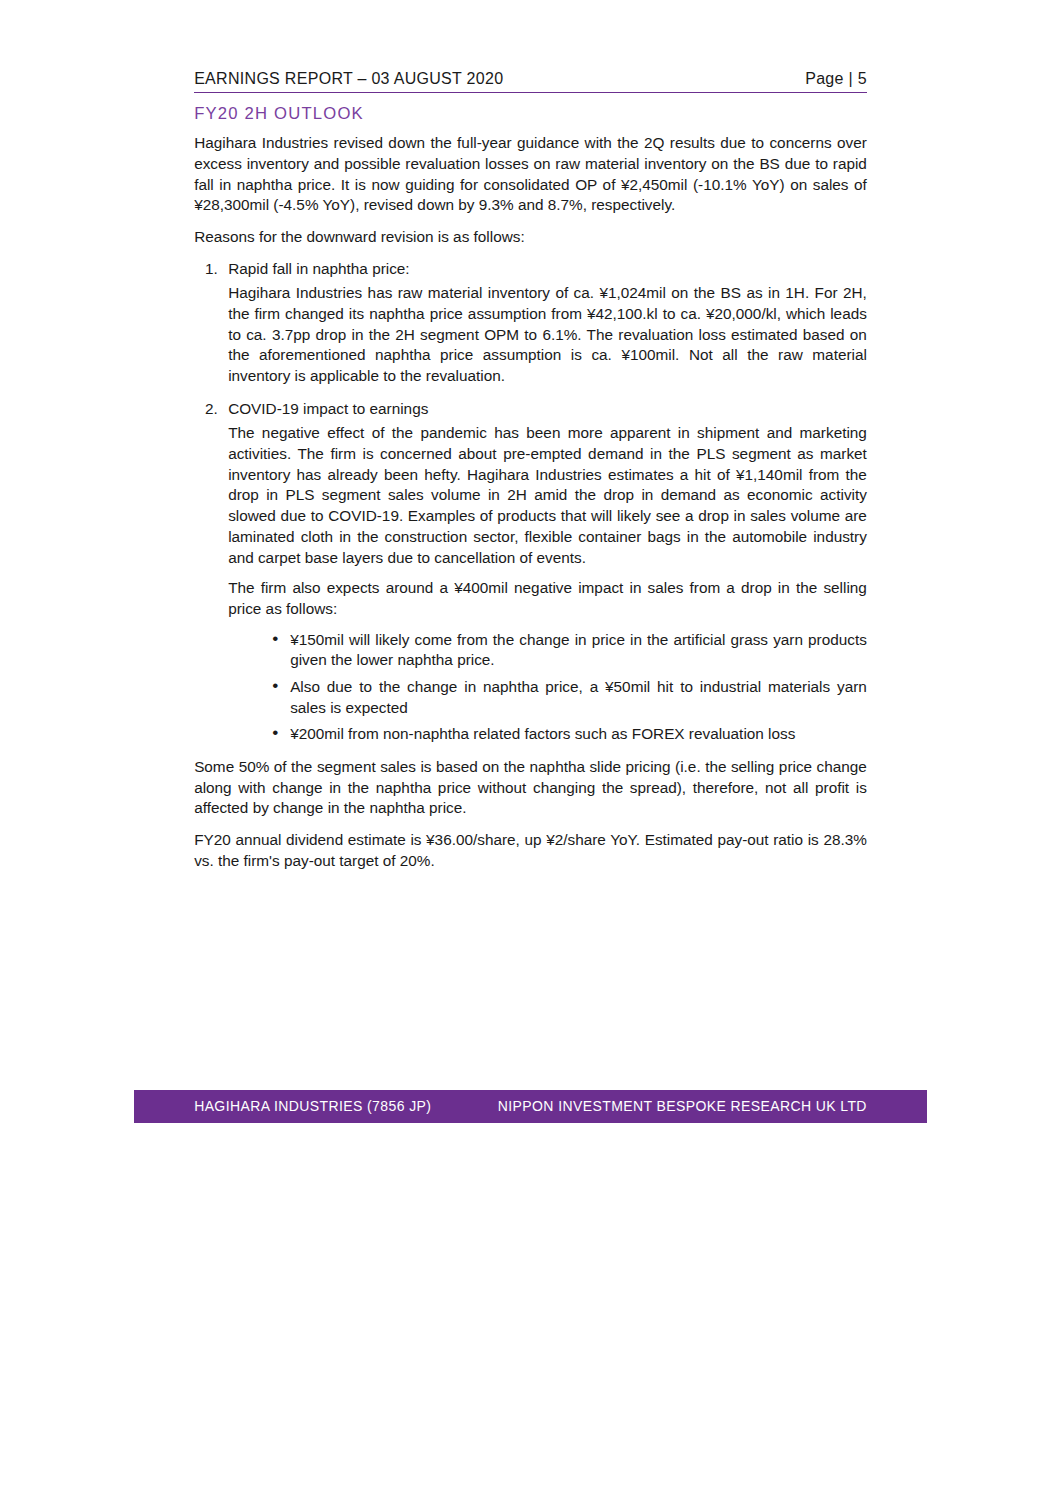Earnings Report – 03 August 2020
Page | 5
FY20 2H Outlook
Hagihara Industries revised down the full-year guidance with the 2Q results due to concerns over excess inventory and possible revaluation losses on raw material inventory on the BS due to rapid fall in naphtha price. It is now guiding for consolidated OP of ¥2,450mil (-10.1% YoY) on sales of ¥28,300mil (-4.5% YoY), revised down by 9.3% and 8.7%, respectively.
Reasons for the downward revision is as follows:
Rapid fall in naphtha price:
Hagihara Industries has raw material inventory of ca. ¥1,024mil on the BS as in 1H. For 2H, the firm changed its naphtha price assumption from ¥42,100.kl to ca. ¥20,000/kl, which leads to ca. 3.7pp drop in the 2H segment OPM to 6.1%. The revaluation loss estimated based on the aforementioned naphtha price assumption is ca. ¥100mil. Not all the raw material inventory is applicable to the revaluation.
COVID-19 impact to earnings
The negative effect of the pandemic has been more apparent in shipment and marketing activities. The firm is concerned about pre-empted demand in the PLS segment as market inventory has already been hefty. Hagihara Industries estimates a hit of ¥1,140mil from the drop in PLS segment sales volume in 2H amid the drop in demand as economic activity slowed due to COVID-19. Examples of products that will likely see a drop in sales volume are laminated cloth in the construction sector, flexible container bags in the automobile industry and carpet base layers due to cancellation of events.
The firm also expects around a ¥400mil negative impact in sales from a drop in the selling price as follows:
¥150mil will likely come from the change in price in the artificial grass yarn products given the lower naphtha price.
Also due to the change in naphtha price, a ¥50mil hit to industrial materials yarn sales is expected
¥200mil from non-naphtha related factors such as FOREX revaluation loss
Some 50% of the segment sales is based on the naphtha slide pricing (i.e. the selling price change along with change in the naphtha price without changing the spread), therefore, not all profit is affected by change in the naphtha price.
FY20 annual dividend estimate is ¥36.00/share, up ¥2/share YoY. Estimated pay-out ratio is 28.3% vs. the firm's pay-out target of 20%.
Hagihara Industries (7856 JP)
Nippon Investment Bespoke Research UK Ltd